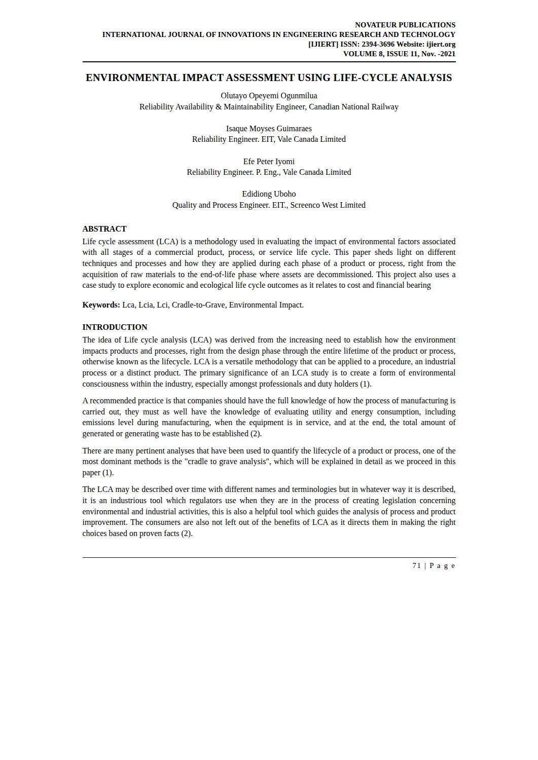NOVATEUR PUBLICATIONS
INTERNATIONAL JOURNAL OF INNOVATIONS IN ENGINEERING RESEARCH AND TECHNOLOGY
[IJIERT] ISSN: 2394-3696 Website: ijiert.org
VOLUME 8, ISSUE 11, Nov. -2021
Environmental Impact Assessment Using Life-Cycle Analysis
Olutayo Opeyemi Ogunmilua
Reliability Availability & Maintainability Engineer, Canadian National Railway
Isaque Moyses Guimaraes
Reliability Engineer. EIT, Vale Canada Limited
Efe Peter Iyomi
Reliability Engineer. P. Eng., Vale Canada Limited
Edidiong Uboho
Quality and Process Engineer. EIT., Screenco West Limited
Abstract
Life cycle assessment (LCA) is a methodology used in evaluating the impact of environmental factors associated with all stages of a commercial product, process, or service life cycle. This paper sheds light on different techniques and processes and how they are applied during each phase of a product or process, right from the acquisition of raw materials to the end-of-life phase where assets are decommissioned. This project also uses a case study to explore economic and ecological life cycle outcomes as it relates to cost and financial bearing
Keywords: Lca, Lcia, Lci, Cradle-to-Grave, Environmental Impact.
Introduction
The idea of Life cycle analysis (LCA) was derived from the increasing need to establish how the environment impacts products and processes, right from the design phase through the entire lifetime of the product or process, otherwise known as the lifecycle. LCA is a versatile methodology that can be applied to a procedure, an industrial process or a distinct product. The primary significance of an LCA study is to create a form of environmental consciousness within the industry, especially amongst professionals and duty holders (1).
A recommended practice is that companies should have the full knowledge of how the process of manufacturing is carried out, they must as well have the knowledge of evaluating utility and energy consumption, including emissions level during manufacturing, when the equipment is in service, and at the end, the total amount of generated or generating waste has to be established (2).
There are many pertinent analyses that have been used to quantify the lifecycle of a product or process, one of the most dominant methods is the "cradle to grave analysis", which will be explained in detail as we proceed in this paper (1).
The LCA may be described over time with different names and terminologies but in whatever way it is described, it is an industrious tool which regulators use when they are in the process of creating legislation concerning environmental and industrial activities, this is also a helpful tool which guides the analysis of process and product improvement. The consumers are also not left out of the benefits of LCA as it directs them in making the right choices based on proven facts (2).
71 | P a g e